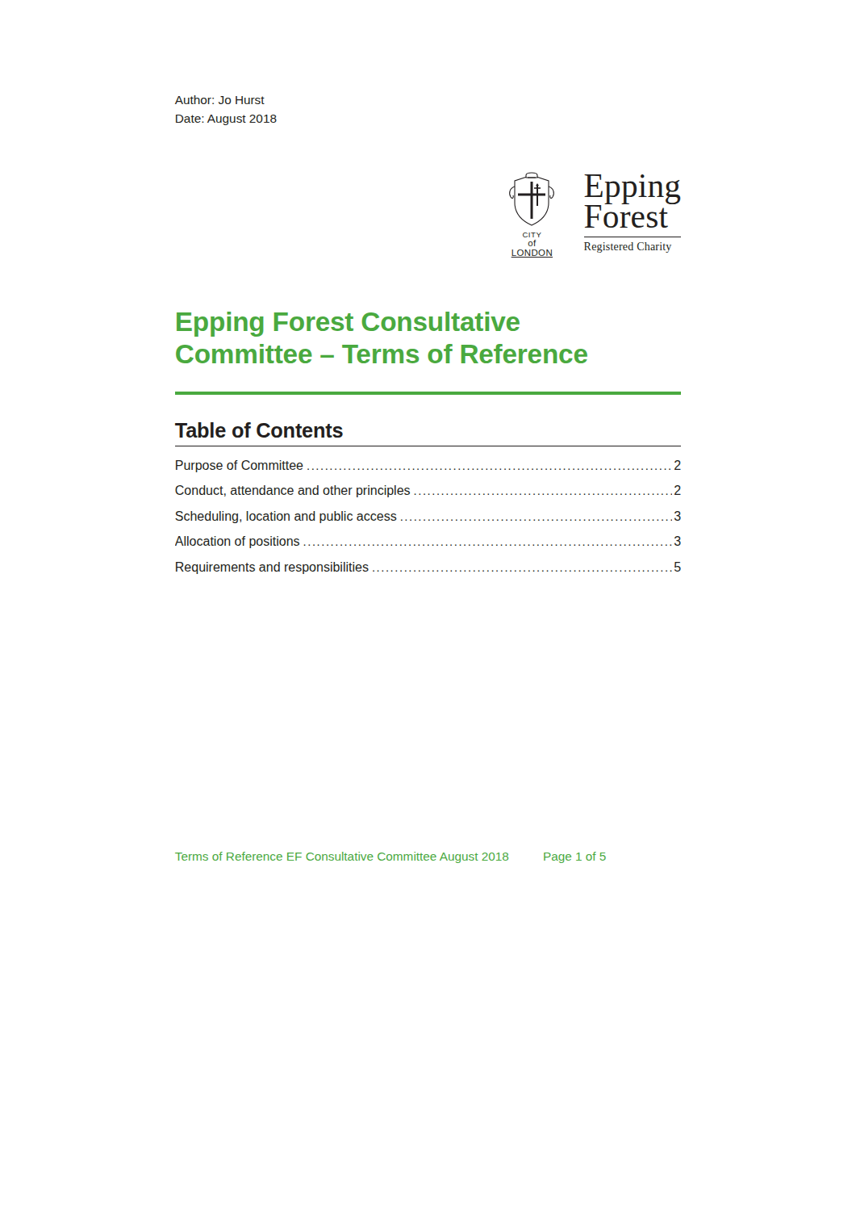Author: Jo Hurst
Date: August 2018
CITY
of
LONDON
Epping Forest
Registered Charity
Epping Forest Consultative
Committee – Terms of Reference
Table of Contents
Purpose of Committee ............................................................................................... 2
Conduct, attendance and other principles ......................................................... 2
Scheduling, location and public access .............................................................. 3
Allocation of positions .............................................................................................. 3
Requirements and responsibilities ........................................................................... 5
Terms of Reference EF Consultative Committee August 2018 Page 1 of 5